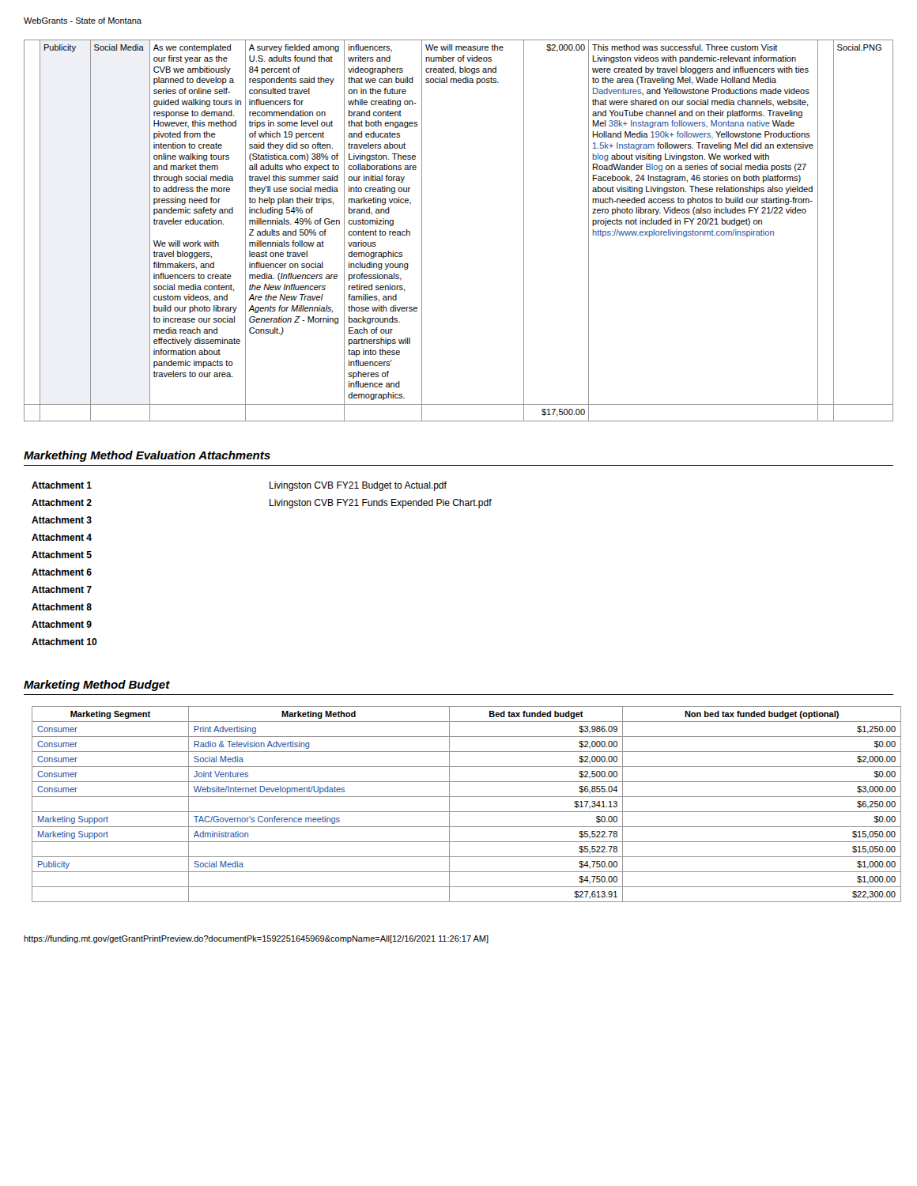WebGrants - State of Montana
| | Publicity | Social Media | As we contemplated our first year as the CVB we ambitiously planned to develop a series of online self-guided walking tours in response to demand. However, this method pivoted from the intention to create online walking tours and market them through social media to address the more pressing need for pandemic safety and traveler education. We will work with travel bloggers, filmmakers, and influencers to create social media content, custom videos, and build our photo library to increase our social media reach and effectively disseminate information about pandemic impacts to travelers to our area. | A survey fielded among U.S. adults found that 84 percent of respondents said they consulted travel influencers for recommendation on trips in some level out of which 19 percent said they did so often. (Statistica.com) 38% of all adults who expect to travel this summer said they'll use social media to help plan their trips, including 54% of millennials. 49% of Gen Z adults and 50% of millennials follow at least one travel influencer on social media. ( Influencers are the New Influencers Are the New Travel Agents for Millennials, Generation Z - Morning Consult. ) | influencers, writers and videographers that we can build on in the future while creating on-brand content that both engages and educates travelers about Livingston. These collaborations are our initial foray into creating our marketing voice, brand, and customizing content to reach various demographics including young professionals, retired seniors, families, and those with diverse backgrounds. Each of our partnerships will tap into these influencers' spheres of influence and demographics. | We will measure the number of videos created, blogs and social media posts. | $2,000.00 | This method was successful. Three custom Visit Livingston videos with pandemic-relevant information were created by travel bloggers and influencers with ties to the area (Traveling Mel, Wade Holland Media Dadventures , and Yellowstone Productions made videos that were shared on our social media channels, website, and YouTube channel and on their platforms. Traveling Mel 38k+ Instagram followers, Montana native Wade Holland Media 190k+ followers, Yellowstone Productions 1.5k+ Instagram followers. Traveling Mel did an extensive blog about visiting Livingston. We worked with RoadWander Blog on a series of social media posts (27 Facebook, 24 Instagram, 46 stories on both platforms) about visiting Livingston. These relationships also yielded much-needed access to photos to build our starting-from-zero photo library. Videos (also includes FY 21/22 video projects not included in FY 20/21 budget) on https://www.explorelivingstonmt.com/inspiration | | Social.PNG |
| | | | | | | | $17,500.00 | | | |
Markething Method Evaluation Attachments
| Attachment 1 | Livingston CVB FY21 Budget to Actual.pdf |
| Attachment 2 | Livingston CVB FY21 Funds Expended Pie Chart.pdf |
| Attachment 3 | |
| Attachment 4 | |
| Attachment 5 | |
| Attachment 6 | |
| Attachment 7 | |
| Attachment 8 | |
| Attachment 9 | |
| Attachment 10 | |
Marketing Method Budget
| Marketing Segment | Marketing Method | Bed tax funded budget | Non bed tax funded budget (optional) |
| --- | --- | --- | --- |
| Consumer | Print Advertising | $3,986.09 | $1,250.00 |
| Consumer | Radio & Television Advertising | $2,000.00 | $0.00 |
| Consumer | Social Media | $2,000.00 | $2,000.00 |
| Consumer | Joint Ventures | $2,500.00 | $0.00 |
| Consumer | Website/Internet Development/Updates | $6,855.04 | $3,000.00 |
| | | $17,341.13 | $6,250.00 |
| Marketing Support | TAC/Governor's Conference meetings | $0.00 | $0.00 |
| Marketing Support | Administration | $5,522.78 | $15,050.00 |
| | | $5,522.78 | $15,050.00 |
| Publicity | Social Media | $4,750.00 | $1,000.00 |
| | | $4,750.00 | $1,000.00 |
| | | $27,613.91 | $22,300.00 |
https://funding.mt.gov/getGrantPrintPreview.do?documentPk=1592251645969&compName=All[12/16/2021 11:26:17 AM]